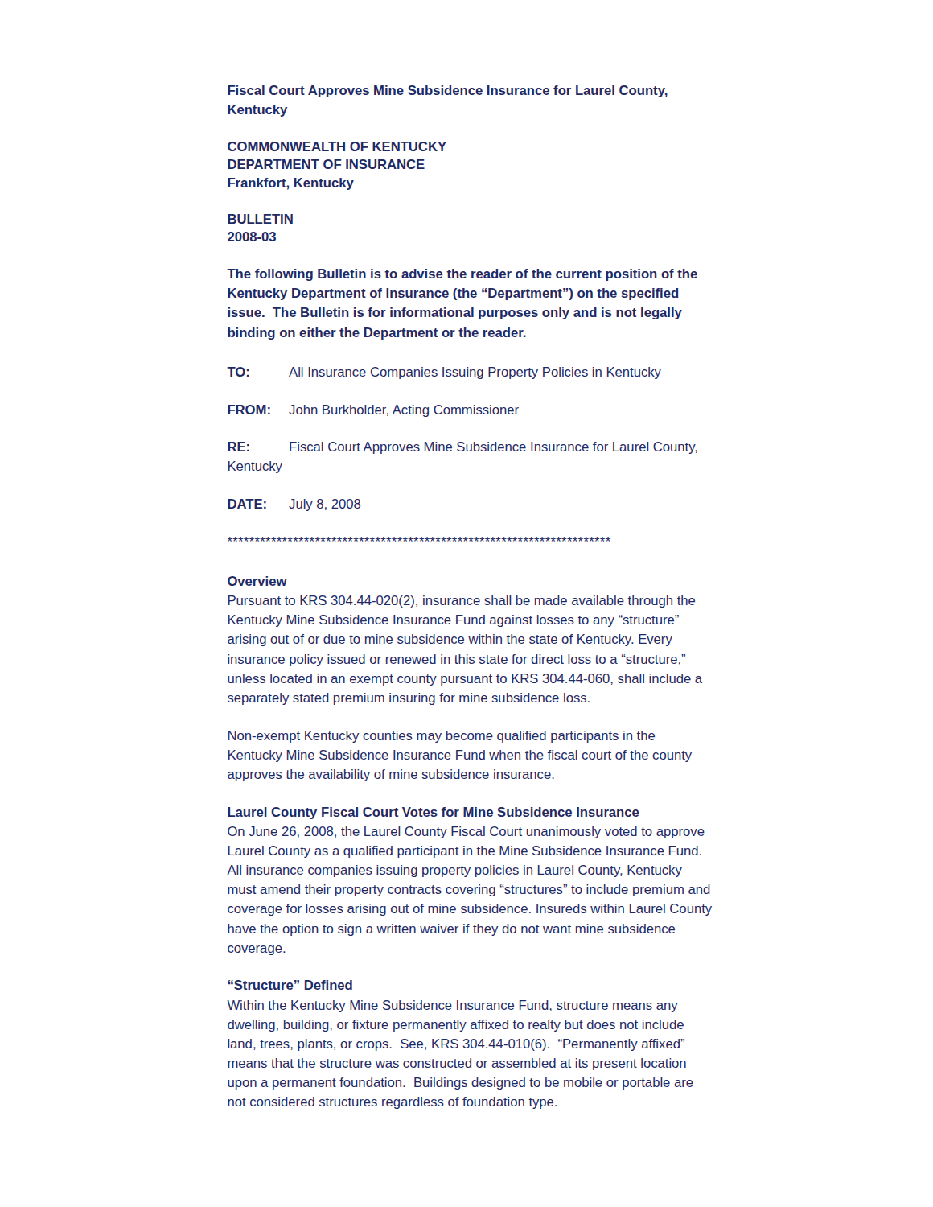Fiscal Court Approves Mine Subsidence Insurance for Laurel County, Kentucky
COMMONWEALTH OF KENTUCKY
DEPARTMENT OF INSURANCE
Frankfort, Kentucky
BULLETIN
2008-03
The following Bulletin is to advise the reader of the current position of the Kentucky Department of Insurance (the “Department”) on the specified issue. The Bulletin is for informational purposes only and is not legally binding on either the Department or the reader.
TO: All Insurance Companies Issuing Property Policies in Kentucky
FROM: John Burkholder, Acting Commissioner
RE: Fiscal Court Approves Mine Subsidence Insurance for Laurel County, Kentucky
DATE: July 8, 2008
**********************************************************************
Overview
Pursuant to KRS 304.44-020(2), insurance shall be made available through the Kentucky Mine Subsidence Insurance Fund against losses to any “structure” arising out of or due to mine subsidence within the state of Kentucky. Every insurance policy issued or renewed in this state for direct loss to a “structure,” unless located in an exempt county pursuant to KRS 304.44-060, shall include a separately stated premium insuring for mine subsidence loss.
Non-exempt Kentucky counties may become qualified participants in the Kentucky Mine Subsidence Insurance Fund when the fiscal court of the county approves the availability of mine subsidence insurance.
Laurel County Fiscal Court Votes for Mine Subsidence Ins urance
On June 26, 2008, the Laurel County Fiscal Court unanimously voted to approve Laurel County as a qualified participant in the Mine Subsidence Insurance Fund. All insurance companies issuing property policies in Laurel County, Kentucky must amend their property contracts covering “structures” to include premium and coverage for losses arising out of mine subsidence. Insureds within Laurel County have the option to sign a written waiver if they do not want mine subsidence coverage.
“Structure” Defined
Within the Kentucky Mine Subsidence Insurance Fund, structure means any dwelling, building, or fixture permanently affixed to realty but does not include land, trees, plants, or crops. See, KRS 304.44-010(6). “Permanently affixed” means that the structure was constructed or assembled at its present location upon a permanent foundation. Buildings designed to be mobile or portable are not considered structures regardless of foundation type.